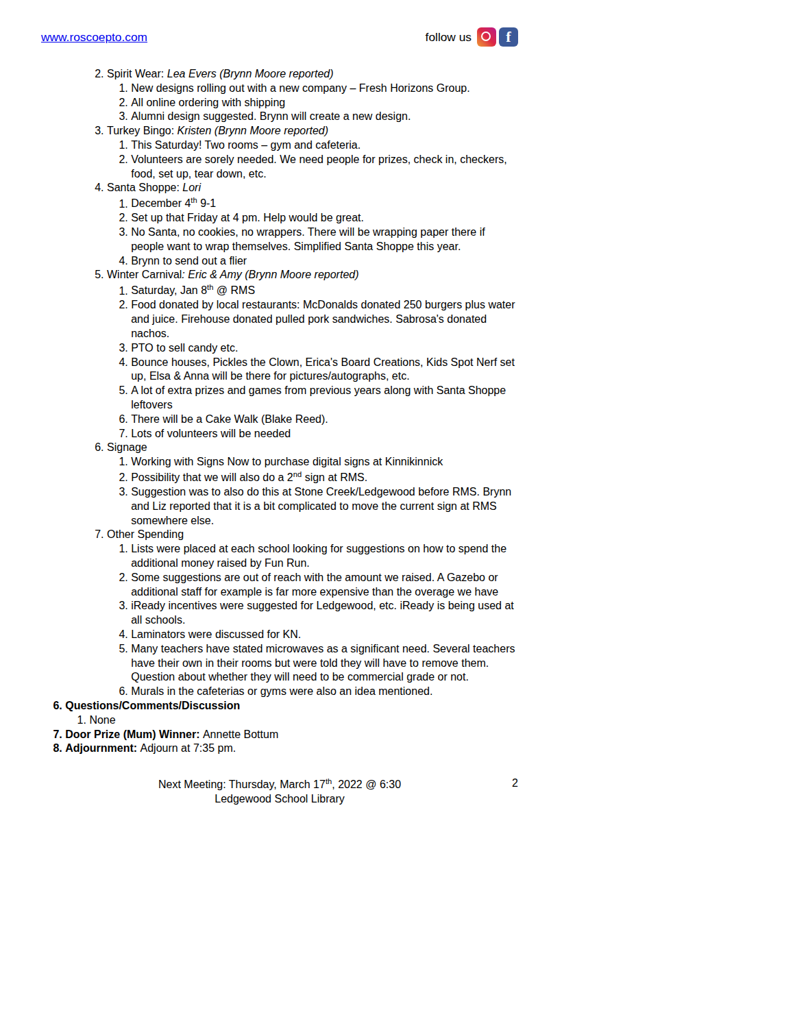www.roscoepto.com
follow us
f
Spirit Wear: Lea Evers (Brynn Moore reported)
New designs rolling out with a new company – Fresh Horizons Group.
All online ordering with shipping
Alumni design suggested. Brynn will create a new design.
Turkey Bingo: Kristen (Brynn Moore reported)
This Saturday! Two rooms – gym and cafeteria.
Volunteers are sorely needed. We need people for prizes, check in, checkers, food, set up, tear down, etc.
Santa Shoppe: Lori
December 4th 9-1
Set up that Friday at 4 pm. Help would be great.
No Santa, no cookies, no wrappers. There will be wrapping paper there if people want to wrap themselves. Simplified Santa Shoppe this year.
Brynn to send out a flier
Winter Carnival: Eric & Amy (Brynn Moore reported)
Saturday, Jan 8th @ RMS
Food donated by local restaurants: McDonalds donated 250 burgers plus water and juice. Firehouse donated pulled pork sandwiches. Sabrosa's donated nachos.
PTO to sell candy etc.
Bounce houses, Pickles the Clown, Erica's Board Creations, Kids Spot Nerf set up, Elsa & Anna will be there for pictures/autographs, etc.
A lot of extra prizes and games from previous years along with Santa Shoppe leftovers
There will be a Cake Walk (Blake Reed).
Lots of volunteers will be needed
Signage
Working with Signs Now to purchase digital signs at Kinnikinnick
Possibility that we will also do a 2nd sign at RMS.
Suggestion was to also do this at Stone Creek/Ledgewood before RMS. Brynn and Liz reported that it is a bit complicated to move the current sign at RMS somewhere else.
Other Spending
Lists were placed at each school looking for suggestions on how to spend the additional money raised by Fun Run.
Some suggestions are out of reach with the amount we raised. A Gazebo or additional staff for example is far more expensive than the overage we have
iReady incentives were suggested for Ledgewood, etc. iReady is being used at all schools.
Laminators were discussed for KN.
Many teachers have stated microwaves as a significant need. Several teachers have their own in their rooms but were told they will have to remove them. Question about whether they will need to be commercial grade or not.
Murals in the cafeterias or gyms were also an idea mentioned.
Questions/Comments/Discussion
None
Door Prize (Mum) Winner: Annette Bottum
Adjournment: Adjourn at 7:35 pm.
Next Meeting: Thursday, March 17th, 2022 @ 6:30
Ledgewood School Library
2